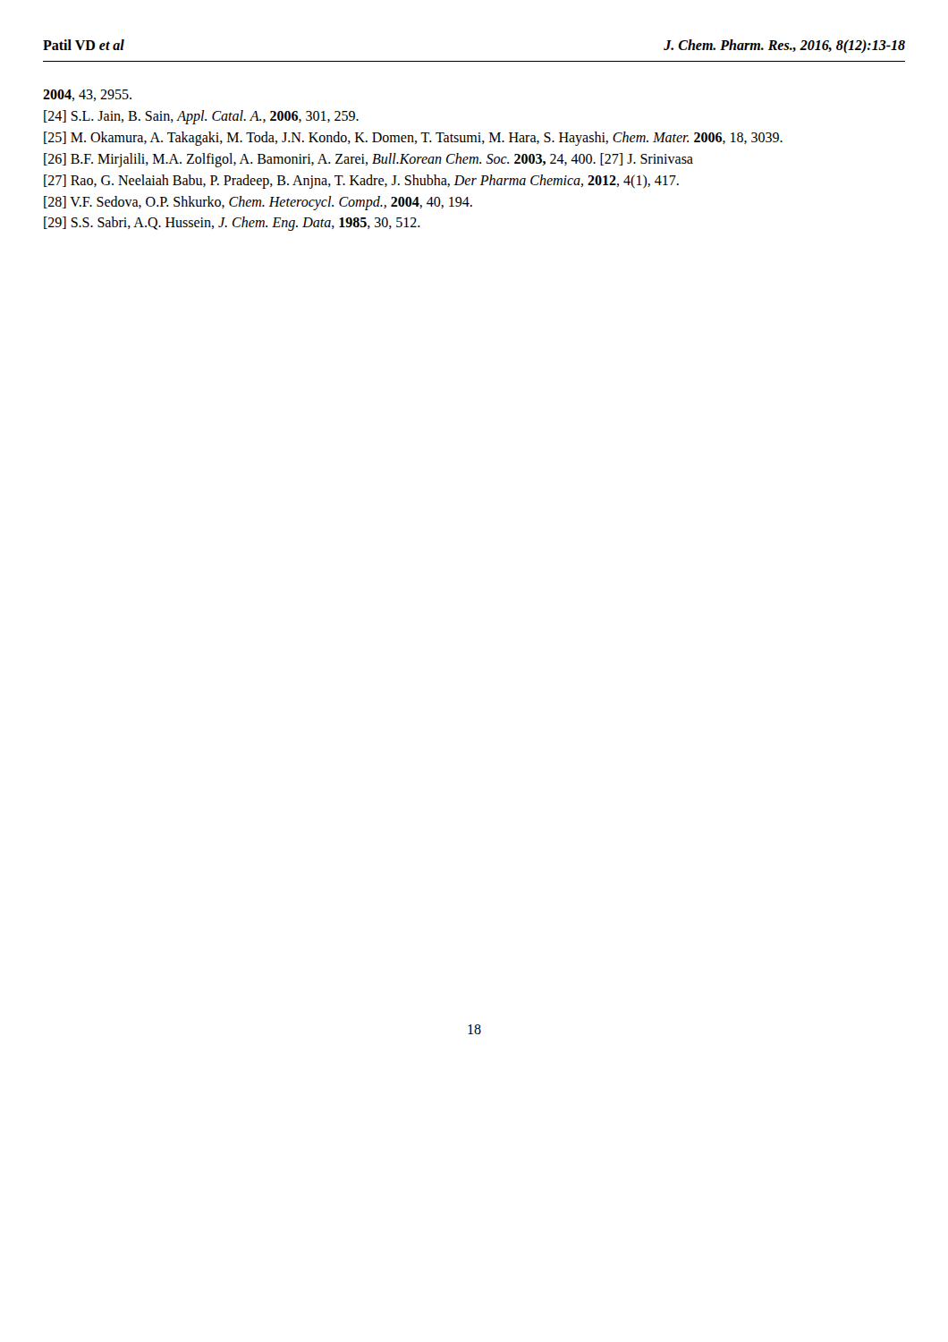Patil VD et al
J. Chem. Pharm. Res., 2016, 8(12):13-18
2004, 43, 2955.
[24] S.L. Jain, B. Sain, Appl. Catal. A., 2006, 301, 259.
[25] M. Okamura, A. Takagaki, M. Toda, J.N. Kondo, K. Domen, T. Tatsumi, M. Hara, S. Hayashi, Chem. Mater. 2006, 18, 3039.
[26] B.F. Mirjalili, M.A. Zolfigol, A. Bamoniri, A. Zarei, Bull.Korean Chem. Soc. 2003, 24, 400. [27] J. Srinivasa
[27] Rao, G. Neelaiah Babu, P. Pradeep, B. Anjna, T. Kadre, J. Shubha, Der Pharma Chemica, 2012, 4(1), 417.
[28] V.F. Sedova, O.P. Shkurko, Chem. Heterocycl. Compd., 2004, 40, 194.
[29] S.S. Sabri, A.Q. Hussein, J. Chem. Eng. Data, 1985, 30, 512.
18